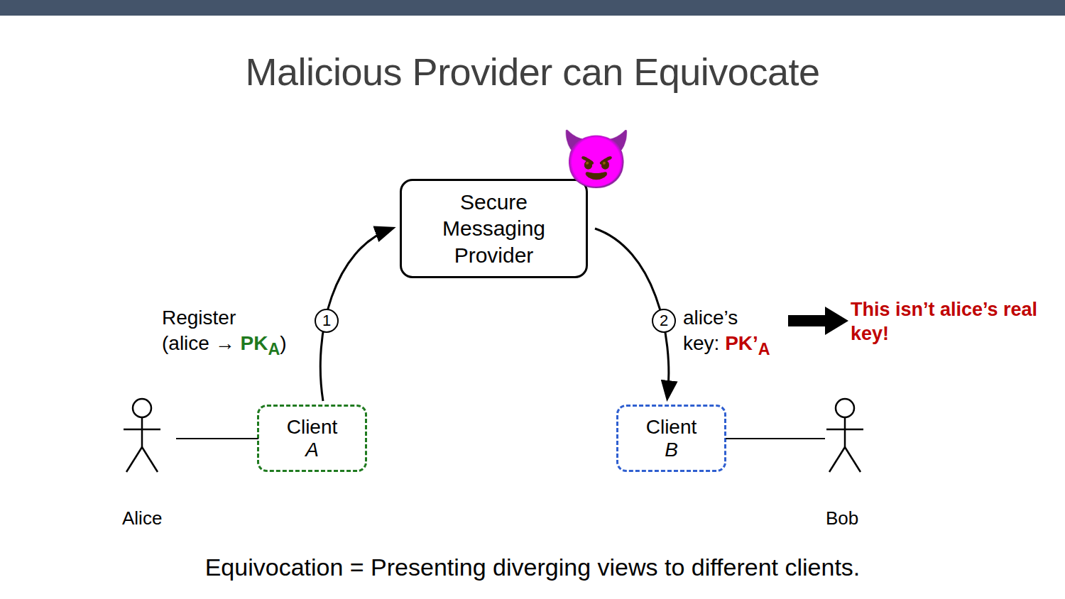Malicious Provider can Equivocate
Secure
Messaging
Provider
😈
1
2
Register
(alice → PKA)
alice’s
key: PK’A
This isn’t alice’s real key!
Client
A
Client
B
Alice
Bob
Equivocation = Presenting diverging views to different clients.